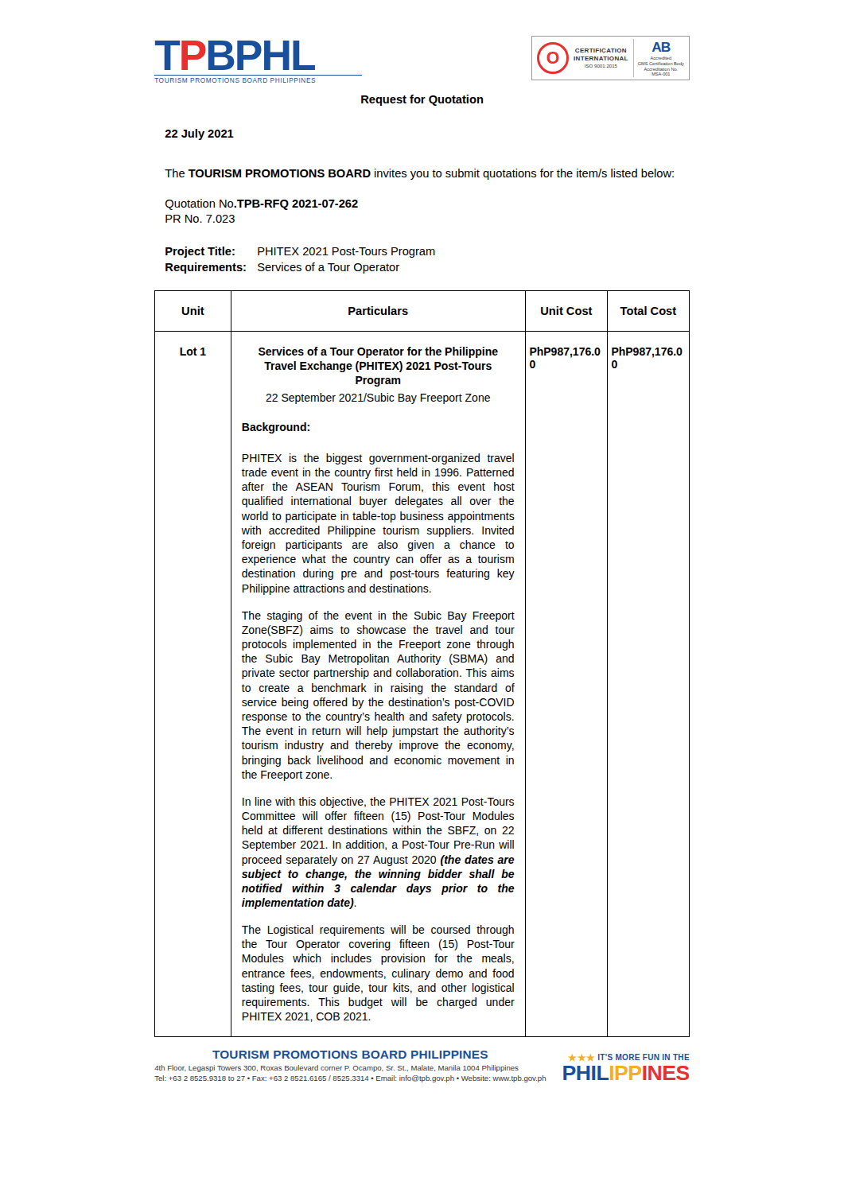TPBPHL
TOURISM PROMOTIONS BOARD PHILIPPINES
O
CERTIFICATION
INTERNATIONAL
ISO 9001:2015
AB
Accredited
GMS Certification Body
Accreditation No.
MSA-001
Request for Quotation
22 July 2021
The TOURISM PROMOTIONS BOARD invites you to submit quotations for the item/s listed below:
Quotation No.TPB-RFQ 2021-07-262
PR No. 7.023
| Project Title: | PHITEX 2021 Post-Tours Program |
| Requirements: | Services of a Tour Operator |
| Unit | Particulars | Unit Cost | Total Cost |
| --- | --- | --- | --- |
| Lot 1 | Services of a Tour Operator for the Philippine Travel Exchange (PHITEX) 2021 Post-Tours Program 22 September 2021/Subic Bay Freeport Zone Background: PHITEX is the biggest government-organized travel trade event in the country first held in 1996. Patterned after the ASEAN Tourism Forum, this event host qualified international buyer delegates all over the world to participate in table-top business appointments with accredited Philippine tourism suppliers. Invited foreign participants are also given a chance to experience what the country can offer as a tourism destination during pre and post-tours featuring key Philippine attractions and destinations. The staging of the event in the Subic Bay Freeport Zone(SBFZ) aims to showcase the travel and tour protocols implemented in the Freeport zone through the Subic Bay Metropolitan Authority (SBMA) and private sector partnership and collaboration. This aims to create a benchmark in raising the standard of service being offered by the destination’s post-COVID response to the country’s health and safety protocols. The event in return will help jumpstart the authority’s tourism industry and thereby improve the economy, bringing back livelihood and economic movement in the Freeport zone. In line with this objective, the PHITEX 2021 Post-Tours Committee will offer fifteen (15) Post-Tour Modules held at different destinations within the SBFZ, on 22 September 2021. In addition, a Post-Tour Pre-Run will proceed separately on 27 August 2020 (the dates are subject to change, the winning bidder shall be notified within 3 calendar days prior to the implementation date) . The Logistical requirements will be coursed through the Tour Operator covering fifteen (15) Post-Tour Modules which includes provision for the meals, entrance fees, endowments, culinary demo and food tasting fees, tour guide, tour kits, and other logistical requirements. This budget will be charged under PHITEX 2021, COB 2021. | PhP987,176.00 | PhP987,176.00 |
TOURISM PROMOTIONS BOARD PHILIPPINES
4th Floor, Legaspi Towers 300, Roxas Boulevard corner P. Ocampo, Sr. St., Malate, Manila 1004 Philippines
Tel: +63 2 8525.9318 to 27 • Fax: +63 2 8521.6165 / 8525.3314 • Email: info@tpb.gov.ph • Website: www.tpb.gov.ph
★★★IT'S MORE FUN IN THE
PHIL IPP INES